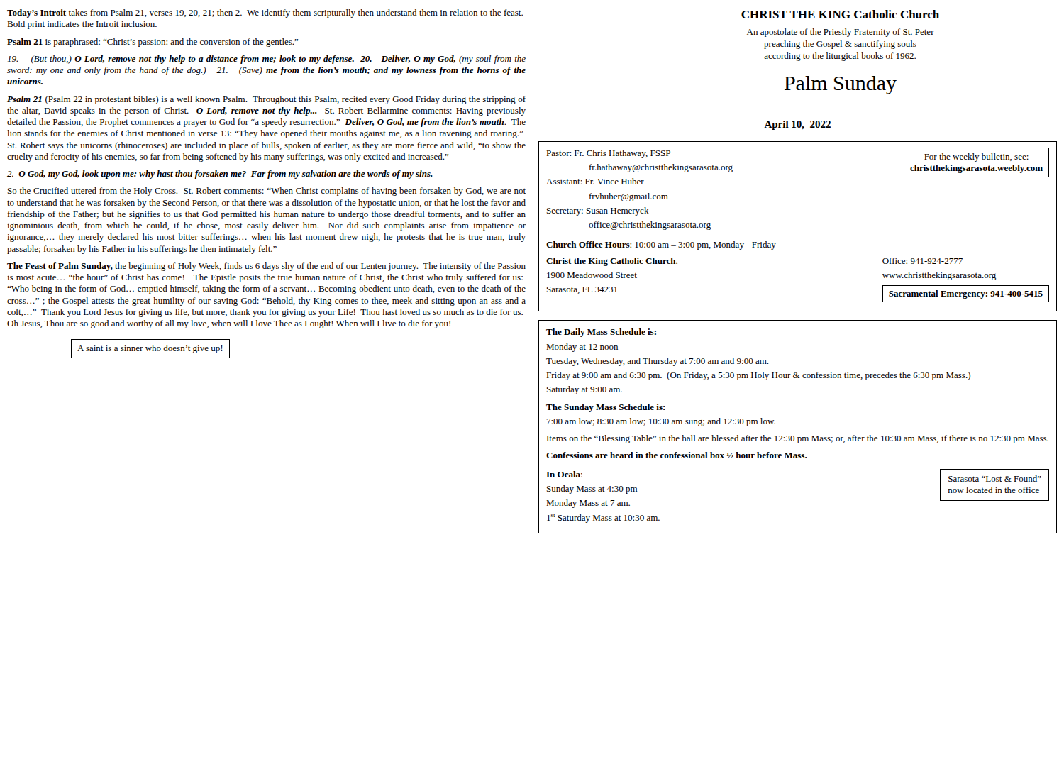Today’s Introit takes from Psalm 21, verses 19, 20, 21; then 2. We identify them scripturally then understand them in relation to the feast. Bold print indicates the Introit inclusion.
Psalm 21 is paraphrased: “Christ’s passion: and the conversion of the gentles.”
19. (But thou,) O Lord, remove not thy help to a distance from me; look to my defense. 20. Deliver, O my God, (my soul from the sword: my one and only from the hand of the dog.) 21. (Save) me from the lion’s mouth; and my lowness from the horns of the unicorns.
Psalm 21 (Psalm 22 in protestant bibles) is a well known Psalm. Throughout this Psalm, recited every Good Friday during the stripping of the altar, David speaks in the person of Christ. O Lord, remove not thy help... St. Robert Bellarmine comments: Having previously detailed the Passion, the Prophet commences a prayer to God for “a speedy resurrection.” Deliver, O God, me from the lion’s mouth. The lion stands for the enemies of Christ mentioned in verse 13: “They have opened their mouths against me, as a lion ravening and roaring.” St. Robert says the unicorns (rhinoceroses) are included in place of bulls, spoken of earlier, as they are more fierce and wild, “to show the cruelty and ferocity of his enemies, so far from being softened by his many sufferings, was only excited and increased.”
2. O God, my God, look upon me: why hast thou forsaken me? Far from my salvation are the words of my sins.
So the Crucified uttered from the Holy Cross. St. Robert comments: “When Christ complains of having been forsaken by God, we are not to understand that he was forsaken by the Second Person, or that there was a dissolution of the hypostatic union, or that he lost the favor and friendship of the Father; but he signifies to us that God permitted his human nature to undergo those dreadful torments, and to suffer an ignominious death, from which he could, if he chose, most easily deliver him. Nor did such complaints arise from impatience or ignorance,… they merely declared his most bitter sufferings… when his last moment drew nigh, he protests that he is true man, truly passable; forsaken by his Father in his sufferings he then intimately felt.”
The Feast of Palm Sunday, the beginning of Holy Week, finds us 6 days shy of the end of our Lenten journey. The intensity of the Passion is most acute… “the hour” of Christ has come! The Epistle posits the true human nature of Christ, the Christ who truly suffered for us: “Who being in the form of God… emptied himself, taking the form of a servant… Becoming obedient unto death, even to the death of the cross…” ; the Gospel attests the great humility of our saving God: “Behold, thy King comes to thee, meek and sitting upon an ass and a colt,…” Thank you Lord Jesus for giving us life, but more, thank you for giving us your Life! Thou hast loved us so much as to die for us. Oh Jesus, Thou are so good and worthy of all my love, when will I love Thee as I ought! When will I live to die for you!
A saint is a sinner who doesn’t give up!
CHRIST THE KING Catholic Church
An apostolate of the Priestly Fraternity of St. Peter
preaching the Gospel & sanctifying souls
according to the liturgical books of 1962.
Palm Sunday
April 10, 2022
Pastor: Fr. Chris Hathaway, FSSP
fr.hathaway@christthekingsarasota.org
Assistant: Fr. Vince Huber
frvhuber@gmail.com
Secretary: Susan Hemeryck
office@christthekingsarasota.org
For the weekly bulletin, see:
christthekingsarasota.weebly.com
Church Office Hours: 10:00 am – 3:00 pm, Monday - Friday
Christ the King Catholic Church.
1900 Meadowood Street
Sarasota, FL 34231
Office: 941-924-2777
www.christthekingsarasota.org
Sacramental Emergency: 941-400-5415
The Daily Mass Schedule is:
Monday at 12 noon
Tuesday, Wednesday, and Thursday at 7:00 am and 9:00 am.
Friday at 9:00 am and 6:30 pm. (On Friday, a 5:30 pm Holy Hour & confession time, precedes the 6:30 pm Mass.)
Saturday at 9:00 am.
The Sunday Mass Schedule is:
7:00 am low; 8:30 am low; 10:30 am sung; and 12:30 pm low.
Items on the “Blessing Table” in the hall are blessed after the 12:30 pm Mass; or, after the 10:30 am Mass, if there is no 12:30 pm Mass.
Confessions are heard in the confessional box ½ hour before Mass.
In Ocala:
Sunday Mass at 4:30 pm
Monday Mass at 7 am.
1st Saturday Mass at 10:30 am.
Sarasota “Lost & Found”
now located in the office